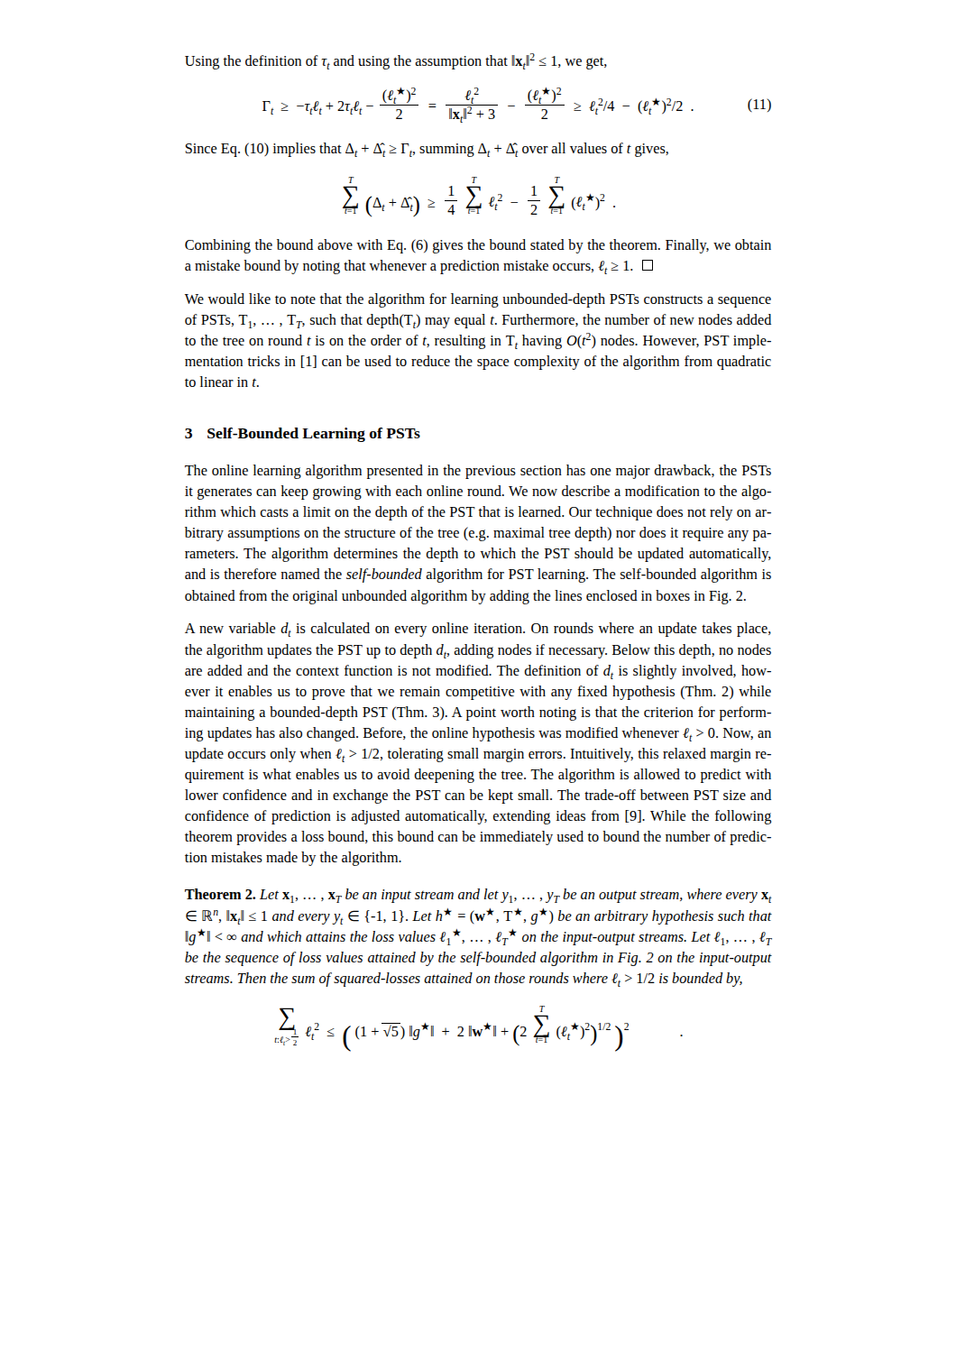Using the definition of τt and using the assumption that ‖xt‖2 ≤ 1, we get,
Γt ≥ −τtℓt + 2τtℓt − (ℓt★)22 = ℓt2‖xt‖2 + 3 − (ℓt★)22 ≥ ℓt2/4 − (ℓt★)2/2 . (11)
Since Eq. (10) implies that Δt + Δ̂t ≥ Γt, summing Δt + Δ̂t over all values of t gives,
T∑t=1 (Δt + Δ̂t) ≥ 14 T∑t=1 ℓt2 − 12 T∑t=1 (ℓt★)2 .
Combining the bound above with Eq. (6) gives the bound stated by the theorem. Finally, we obtain a mistake bound by noting that whenever a prediction mistake occurs, ℓt ≥ 1.
We would like to note that the algorithm for learning unbounded-depth PSTs constructs a sequence of PSTs, T1, … , TT, such that depth(Tt) may equal t. Furthermore, the number of new nodes added to the tree on round t is on the order of t, resulting in Tt having O(t2) nodes. However, PST implementation tricks in [1] can be used to reduce the space complexity of the algorithm from quadratic to linear in t.
3 Self-Bounded Learning of PSTs
The online learning algorithm presented in the previous section has one major drawback, the PSTs it generates can keep growing with each online round. We now describe a modification to the algorithm which casts a limit on the depth of the PST that is learned. Our technique does not rely on arbitrary assumptions on the structure of the tree (e.g. maximal tree depth) nor does it require any parameters. The algorithm determines the depth to which the PST should be updated automatically, and is therefore named the self-bounded algorithm for PST learning. The self-bounded algorithm is obtained from the original unbounded algorithm by adding the lines enclosed in boxes in Fig. 2.
A new variable dt is calculated on every online iteration. On rounds where an update takes place, the algorithm updates the PST up to depth dt, adding nodes if necessary. Below this depth, no nodes are added and the context function is not modified. The definition of dt is slightly involved, however it enables us to prove that we remain competitive with any fixed hypothesis (Thm. 2) while maintaining a bounded-depth PST (Thm. 3). A point worth noting is that the criterion for performing updates has also changed. Before, the online hypothesis was modified whenever ℓt > 0. Now, an update occurs only when ℓt > 1/2, tolerating small margin errors. Intuitively, this relaxed margin requirement is what enables us to avoid deepening the tree. The algorithm is allowed to predict with lower confidence and in exchange the PST can be kept small. The trade-off between PST size and confidence of prediction is adjusted automatically, extending ideas from [9]. While the following theorem provides a loss bound, this bound can be immediately used to bound the number of prediction mistakes made by the algorithm.
Theorem 2. Let x1, … , xT be an input stream and let y1, … , yT be an output stream, where every xt ∈ ℝn, ‖xt‖ ≤ 1 and every yt ∈ {-1, 1}. Let h★ = (w★, T★, g★) be an arbitrary hypothesis such that ‖g★‖ < ∞ and which attains the loss values ℓ1★, … , ℓT★ on the input-output streams. Let ℓ1, … , ℓT be the sequence of loss values attained by the self-bounded algorithm in Fig. 2 on the input-output streams. Then the sum of squared-losses attained on those rounds where ℓt > 1/2 is bounded by,
∑t:ℓt>12 ℓt2 ≤ ( (1 + √5) ‖g★‖ + 2 ‖w★‖ + (2 T∑t=1 (ℓt★)2)1/2 )2 .